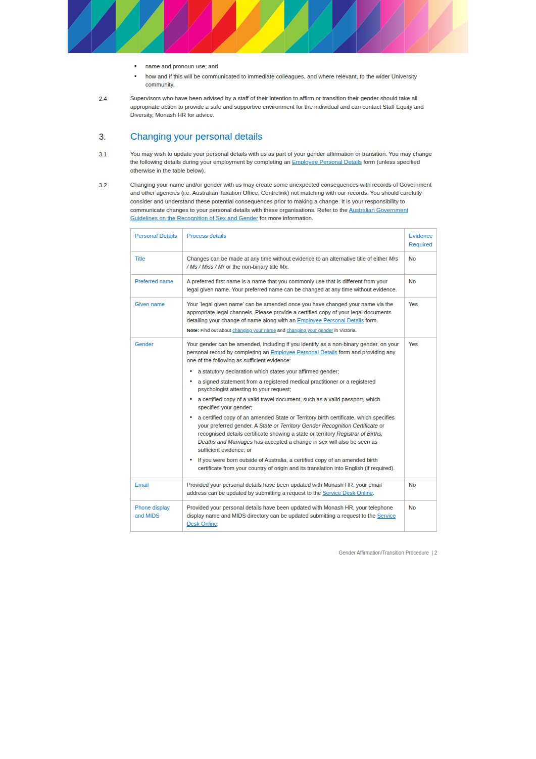name and pronoun use; and
how and if this will be communicated to immediate colleagues, and where relevant, to the wider University community.
2.4
Supervisors who have been advised by a staff of their intention to affirm or transition their gender should take all appropriate action to provide a safe and supportive environment for the individual and can contact Staff Equity and Diversity, Monash HR for advice.
3. Changing your personal details
3.1
You may wish to update your personal details with us as part of your gender affirmation or transition. You may change the following details during your employment by completing an Employee Personal Details form (unless specified otherwise in the table below).
3.2
Changing your name and/or gender with us may create some unexpected consequences with records of Government and other agencies (i.e. Australian Taxation Office, Centrelink) not matching with our records. You should carefully consider and understand these potential consequences prior to making a change. It is your responsibility to communicate changes to your personal details with these organisations. Refer to the Australian Government Guidelines on the Recognition of Sex and Gender for more information.
| Personal Details | Process details | Evidence Required |
| --- | --- | --- |
| Title | Changes can be made at any time without evidence to an alternative title of either Mrs / Ms / Miss / Mr or the non-binary title Mx . | No |
| Preferred name | A preferred first name is a name that you commonly use that is different from your legal given name. Your preferred name can be changed at any time without evidence. | No |
| Given name | Your ‘legal given name’ can be amended once you have changed your name via the appropriate legal channels. Please provide a certified copy of your legal documents detailing your change of name along with an Employee Personal Details form. Note: Find out about changing your name and changing your gender in Victoria. | Yes |
| Gender | Your gender can be amended, including if you identify as a non-binary gender, on your personal record by completing an Employee Personal Details form and providing any one of the following as sufficient evidence: a statutory declaration which states your affirmed gender; a signed statement from a registered medical practitioner or a registered psychologist attesting to your request; a certified copy of a valid travel document, such as a valid passport, which specifies your gender; a certified copy of an amended State or Territory birth certificate, which specifies your preferred gender. A State or Territory Gender Recognition Certificate or recognised details certificate showing a state or territory Registrar of Births, Deaths and Marriages has accepted a change in sex will also be seen as sufficient evidence; or If you were born outside of Australia, a certified copy of an amended birth certificate from your country of origin and its translation into English (if required). | Yes |
| Email | Provided your personal details have been updated with Monash HR, your email address can be updated by submitting a request to the Service Desk Online . | No |
| Phone display and MIDS | Provided your personal details have been updated with Monash HR, your telephone display name and MIDS directory can be updated submitting a request to the Service Desk Online . | No |
Gender Affirmation/Transition Procedure | 2